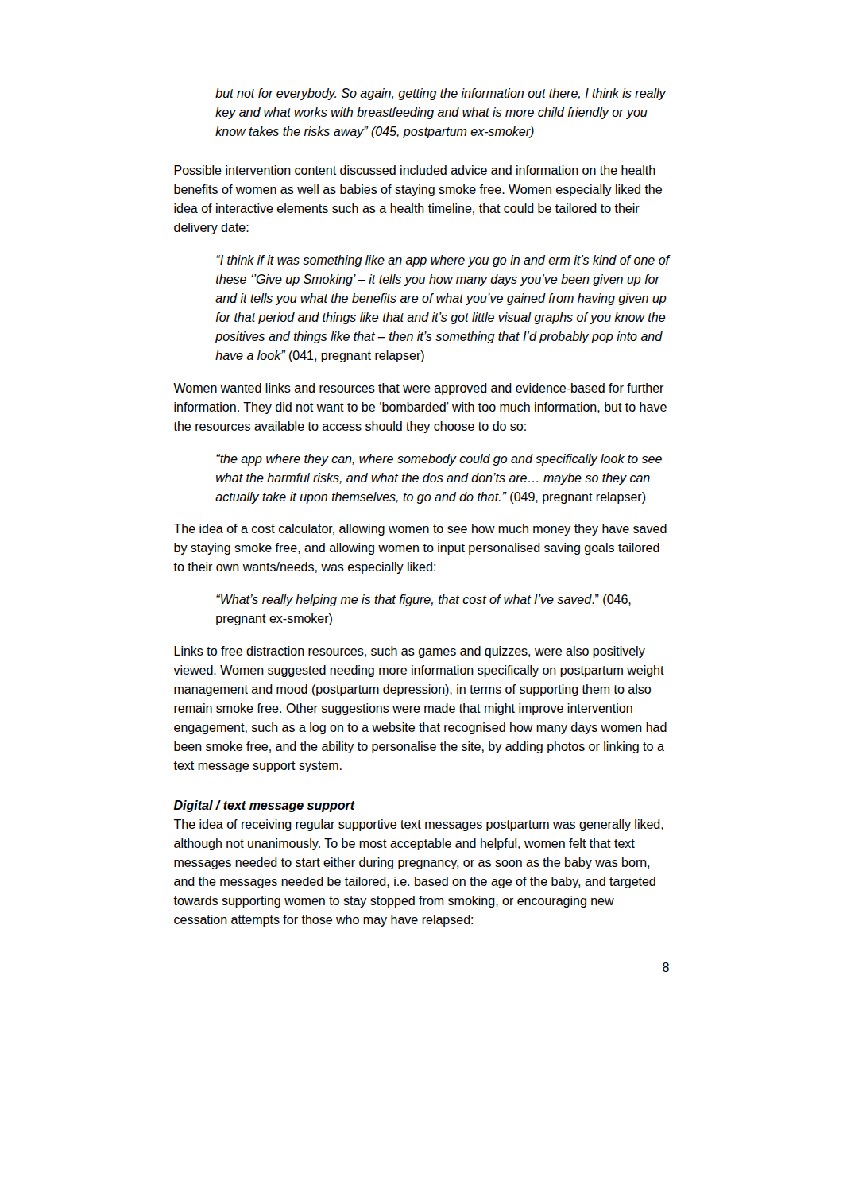but not for everybody. So again, getting the information out there, I think is really key and what works with breastfeeding and what is more child friendly or you know takes the risks away” (045, postpartum ex-smoker)
Possible intervention content discussed included advice and information on the health benefits of women as well as babies of staying smoke free. Women especially liked the idea of interactive elements such as a health timeline, that could be tailored to their delivery date:
“I think if it was something like an app where you go in and erm it’s kind of one of these ‘’Give up Smoking’ – it tells you how many days you’ve been given up for and it tells you what the benefits are of what you’ve gained from having given up for that period and things like that and it’s got little visual graphs of you know the positives and things like that – then it’s something that I’d probably pop into and have a look” (041, pregnant relapser)
Women wanted links and resources that were approved and evidence-based for further information. They did not want to be ‘bombarded’ with too much information, but to have the resources available to access should they choose to do so:
“the app where they can, where somebody could go and specifically look to see what the harmful risks, and what the dos and don’ts are… maybe so they can actually take it upon themselves, to go and do that.” (049, pregnant relapser)
The idea of a cost calculator, allowing women to see how much money they have saved by staying smoke free, and allowing women to input personalised saving goals tailored to their own wants/needs, was especially liked:
“What’s really helping me is that figure, that cost of what I’ve saved.” (046, pregnant ex-smoker)
Links to free distraction resources, such as games and quizzes, were also positively viewed. Women suggested needing more information specifically on postpartum weight management and mood (postpartum depression), in terms of supporting them to also remain smoke free. Other suggestions were made that might improve intervention engagement, such as a log on to a website that recognised how many days women had been smoke free, and the ability to personalise the site, by adding photos or linking to a text message support system.
Digital / text message support
The idea of receiving regular supportive text messages postpartum was generally liked, although not unanimously. To be most acceptable and helpful, women felt that text messages needed to start either during pregnancy, or as soon as the baby was born, and the messages needed be tailored, i.e. based on the age of the baby, and targeted towards supporting women to stay stopped from smoking, or encouraging new cessation attempts for those who may have relapsed:
8